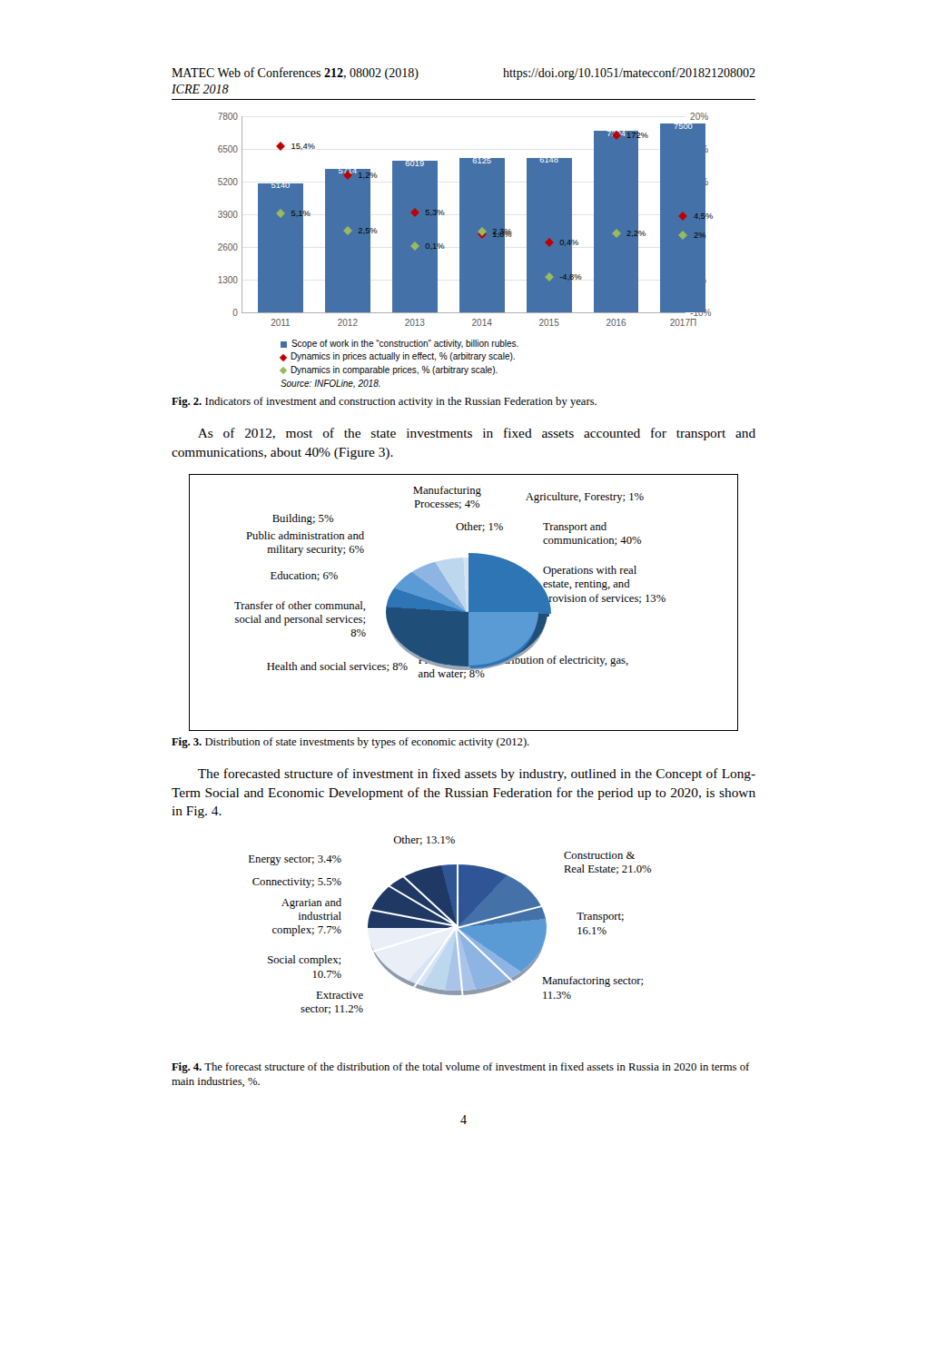MATEC Web of Conferences 212, 08002 (2018)
ICRE 2018
https://doi.org/10.1051/matecconf/201821208002
7800
6500
5200
3900
2600
1300
0
20%
15%
10%
5%
0%
-5%
-10%
5140
2011
5714
2012
6019
2013
6125
2014
6148
2015
7204
2016
7500
2017П
15,4%
1,2%
5,3%
1,8%
0,4%
172%
4,5%
5,1%
2,5%
0,1%
2,3%
-4,8%
2,2%
2%
Scope of work in the “construction” activity, billion rubles.
Dynamics in prices actually in effect, % (arbitrary scale).
Dynamics in comparable prices, % (arbitrary scale).
Source: INFOLine, 2018.
Fig. 2. Indicators of investment and construction activity in the Russian Federation by years.
As of 2012, most of the state investments in fixed assets accounted for transport and communications, about 40% (Figure 3).
Manufacturing
Processes; 4%
Agriculture, Forestry; 1%
Building; 5%
Other; 1%
Public administration and
military security; 6%
Transport and
communication; 40%
Education; 6%
Operations with real
estate, renting, and
provision of services; 13%
Transfer of other communal,
social and personal services;
8%
Health and social services; 8%
Production and distribution of electricity, gas,
and water; 8%
Fig. 3. Distribution of state investments by types of economic activity (2012).
The forecasted structure of investment in fixed assets by industry, outlined in the Concept of Long-Term Social and Economic Development of the Russian Federation for the period up to 2020, is shown in Fig. 4.
Other; 13.1%
Energy sector; 3.4%
Connectivity; 5.5%
Agrarian and
industrial
complex; 7.7%
Social complex;
10.7%
Extractive
sector; 11.2%
Construction &
Real Estate; 21.0%
Transport;
16.1%
Manufactoring sector;
11.3%
Fig. 4. The forecast structure of the distribution of the total volume of investment in fixed assets in Russia in 2020 in terms of main industries, %.
4